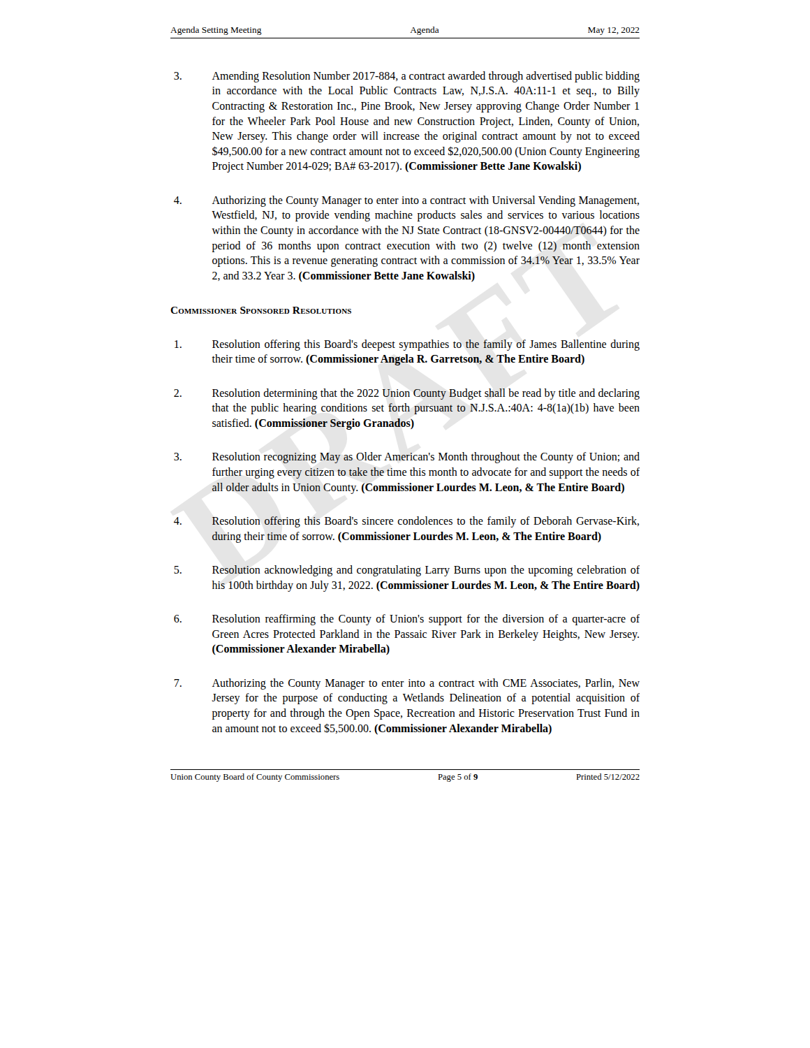DRAFT
Agenda Setting Meeting
Agenda
May 12, 2022
3. Amending Resolution Number 2017-884, a contract awarded through advertised public bidding in accordance with the Local Public Contracts Law, N,J.S.A. 40A:11-1 et seq., to Billy Contracting & Restoration Inc., Pine Brook, New Jersey approving Change Order Number 1 for the Wheeler Park Pool House and new Construction Project, Linden, County of Union, New Jersey. This change order will increase the original contract amount by not to exceed $49,500.00 for a new contract amount not to exceed $2,020,500.00 (Union County Engineering Project Number 2014-029; BA# 63-2017). (Commissioner Bette Jane Kowalski)
4. Authorizing the County Manager to enter into a contract with Universal Vending Management, Westfield, NJ, to provide vending machine products sales and services to various locations within the County in accordance with the NJ State Contract (18-GNSV2-00440/T0644) for the period of 36 months upon contract execution with two (2) twelve (12) month extension options. This is a revenue generating contract with a commission of 34.1% Year 1, 33.5% Year 2, and 33.2 Year 3. (Commissioner Bette Jane Kowalski)
Commissioner Sponsored Resolutions
1. Resolution offering this Board's deepest sympathies to the family of James Ballentine during their time of sorrow. (Commissioner Angela R. Garretson, & The Entire Board)
2. Resolution determining that the 2022 Union County Budget shall be read by title and declaring that the public hearing conditions set forth pursuant to N.J.S.A.:40A: 4-8(1a)(1b) have been satisfied. (Commissioner Sergio Granados)
3. Resolution recognizing May as Older American's Month throughout the County of Union; and further urging every citizen to take the time this month to advocate for and support the needs of all older adults in Union County. (Commissioner Lourdes M. Leon, & The Entire Board)
4. Resolution offering this Board's sincere condolences to the family of Deborah Gervase-Kirk, during their time of sorrow. (Commissioner Lourdes M. Leon, & The Entire Board)
5. Resolution acknowledging and congratulating Larry Burns upon the upcoming celebration of his 100th birthday on July 31, 2022. (Commissioner Lourdes M. Leon, & The Entire Board)
6. Resolution reaffirming the County of Union's support for the diversion of a quarter-acre of Green Acres Protected Parkland in the Passaic River Park in Berkeley Heights, New Jersey. (Commissioner Alexander Mirabella)
7. Authorizing the County Manager to enter into a contract with CME Associates, Parlin, New Jersey for the purpose of conducting a Wetlands Delineation of a potential acquisition of property for and through the Open Space, Recreation and Historic Preservation Trust Fund in an amount not to exceed $5,500.00. (Commissioner Alexander Mirabella)
Union County Board of County Commissioners
Page 5 of 9
Printed 5/12/2022